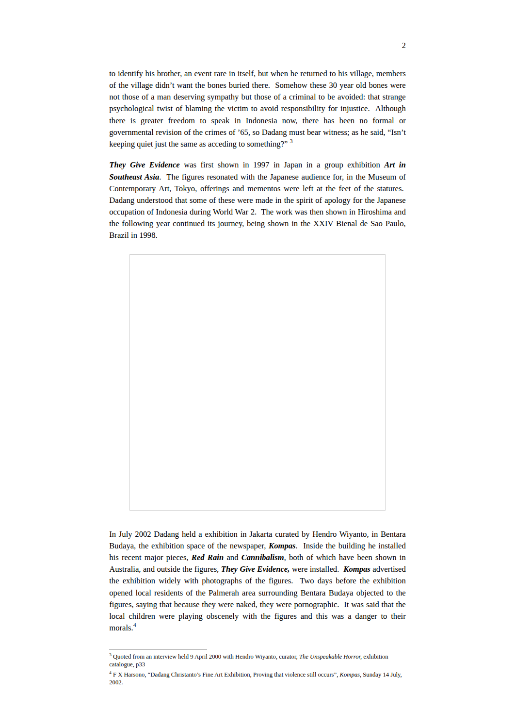2
to identify his brother, an event rare in itself, but when he returned to his village, members of the village didn’t want the bones buried there. Somehow these 30 year old bones were not those of a man deserving sympathy but those of a criminal to be avoided: that strange psychological twist of blaming the victim to avoid responsibility for injustice. Although there is greater freedom to speak in Indonesia now, there has been no formal or governmental revision of the crimes of ’65, so Dadang must bear witness; as he said, “Isn’t keeping quiet just the same as acceding to something?” 3
They Give Evidence was first shown in 1997 in Japan in a group exhibition Art in Southeast Asia. The figures resonated with the Japanese audience for, in the Museum of Contemporary Art, Tokyo, offerings and mementos were left at the feet of the statures. Dadang understood that some of these were made in the spirit of apology for the Japanese occupation of Indonesia during World War 2. The work was then shown in Hiroshima and the following year continued its journey, being shown in the XXIV Bienal de Sao Paulo, Brazil in 1998.
In July 2002 Dadang held a exhibition in Jakarta curated by Hendro Wiyanto, in Bentara Budaya, the exhibition space of the newspaper, Kompas. Inside the building he installed his recent major pieces, Red Rain and Cannibalism, both of which have been shown in Australia, and outside the figures, They Give Evidence, were installed. Kompas advertised the exhibition widely with photographs of the figures. Two days before the exhibition opened local residents of the Palmerah area surrounding Bentara Budaya objected to the figures, saying that because they were naked, they were pornographic. It was said that the local children were playing obscenely with the figures and this was a danger to their morals.4
3 Quoted from an interview held 9 April 2000 with Hendro Wiyanto, curator, The Unspeakable Horror, exhibition catalogue, p33
4 F X Harsono, “Dadang Christanto’s Fine Art Exhibition, Proving that violence still occurs”, Kompas, Sunday 14 July, 2002.